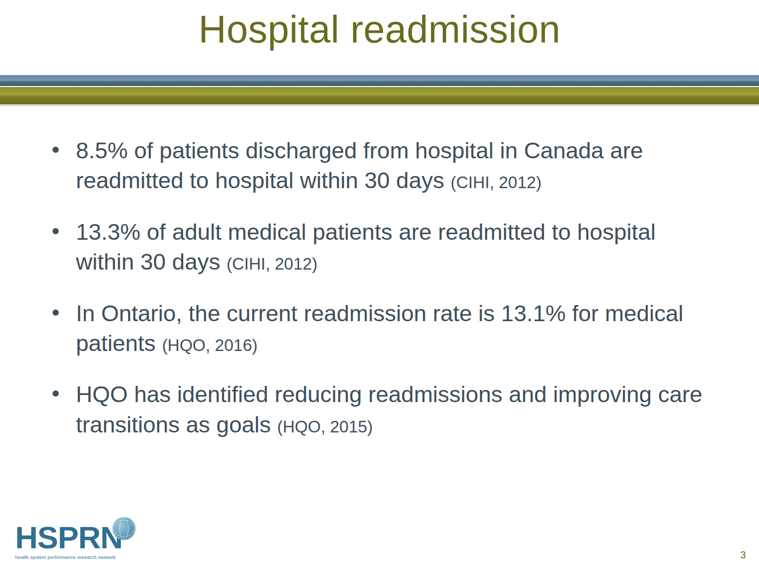Hospital readmission
8.5% of patients discharged from hospital in Canada are readmitted to hospital within 30 days (CIHI, 2012)
13.3% of adult medical patients are readmitted to hospital within 30 days (CIHI, 2012)
In Ontario, the current readmission rate is 13.1% for medical patients (HQO, 2016)
HQO has identified reducing readmissions and improving care transitions as goals (HQO, 2015)
HSPRN health system performance research network
3